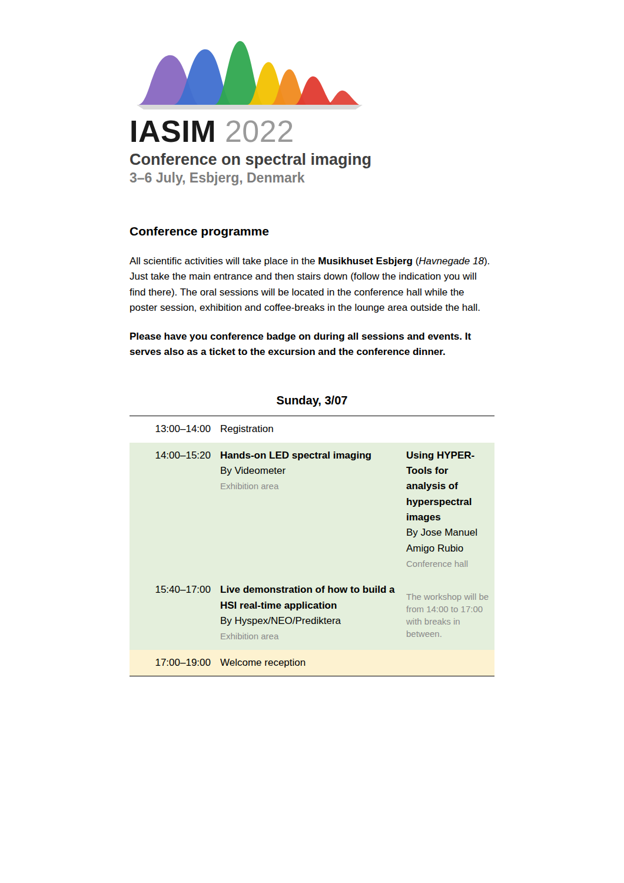IASIM 2022
Conference on spectral imaging
3–6 July, Esbjerg, Denmark
Conference programme
All scientific activities will take place in the Musikhuset Esbjerg (Havnegade 18). Just take the main entrance and then stairs down (follow the indication you will find there). The oral sessions will be located in the conference hall while the poster session, exhibition and coffee-breaks in the lounge area outside the hall.
Please have you conference badge on during all sessions and events. It serves also as a ticket to the excursion and the conference dinner.
Sunday, 3/07
| 13:00–14:00 | Registration | |
| 14:00–15:20 | Hands-on LED spectral imaging By Videometer Exhibition area | Using HYPER-Tools for analysis of hyperspectral images By Jose Manuel Amigo Rubio Conference hall |
| 15:40–17:00 | Live demonstration of how to build a HSI real-time application By Hyspex/NEO/Prediktera Exhibition area | The workshop will be from 14:00 to 17:00 with breaks in between. |
| 17:00–19:00 | Welcome reception | |